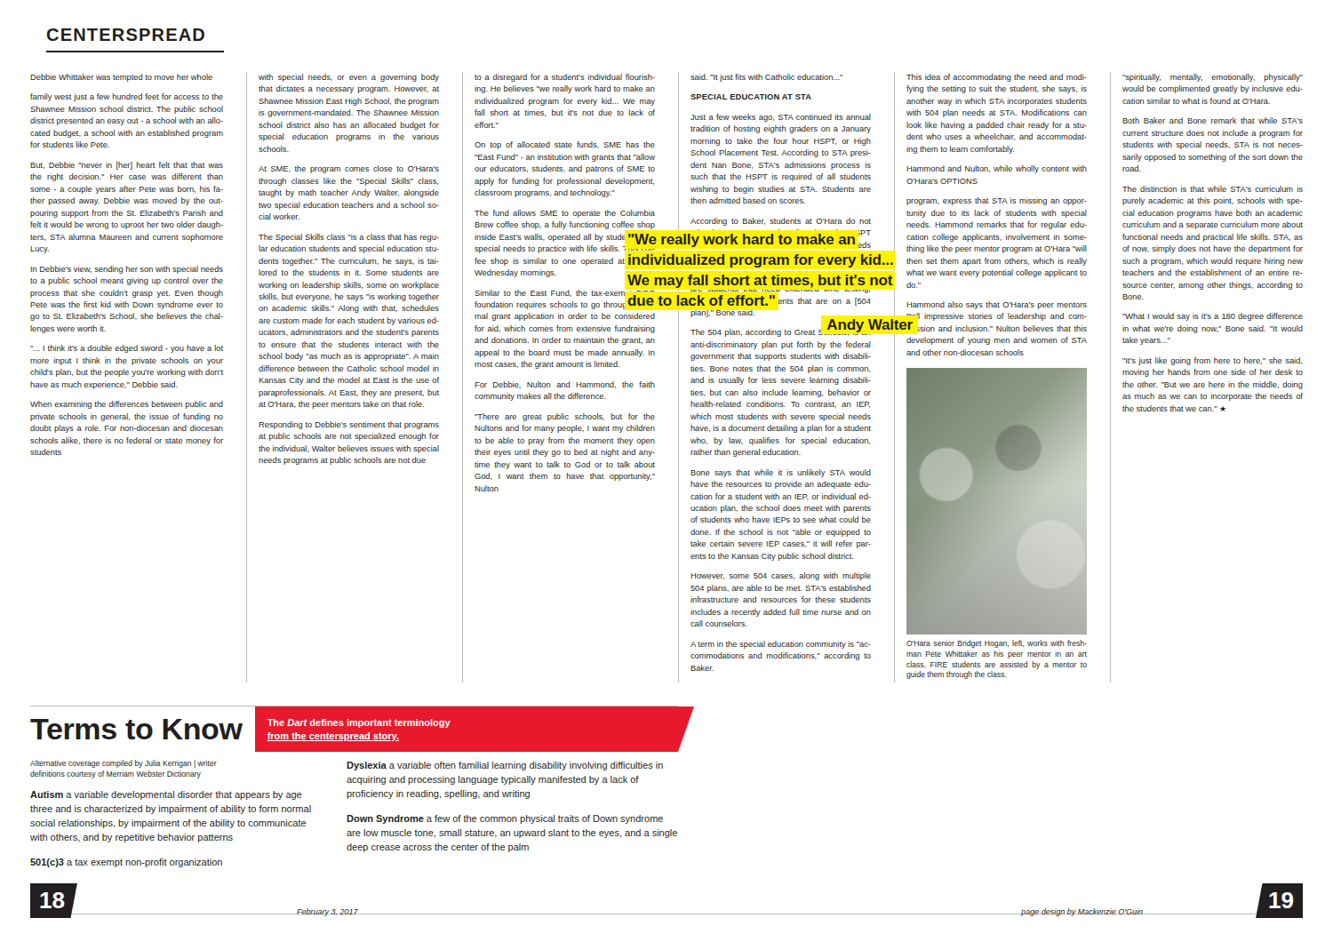CENTERSPREAD
Debbie Whittaker was tempted to move her whole
family west just a few hundred feet for access to the Shawnee Mission school district. The public school district presented an easy out - a school with an allocated budget, a school with an established program for students like Pete.
But, Debbie "never in [her] heart felt that that was the right decision." Her case was different than some - a couple years after Pete was born, his father passed away. Debbie was moved by the outpouring support from the St. Elizabeth's Parish and felt it would be wrong to uproot her two older daughters, STA alumna Maureen and current sophomore Lucy.
In Debbie's view, sending her son with special needs to a public school meant giving up control over the process that she couldn't grasp yet. Even though Pete was the first kid with Down syndrome ever to go to St. Elizabeth's School, she believes the challenges were worth it.
"... I think it's a double edged sword - you have a lot more input I think in the private schools on your child's plan, but the people you're working with don't have as much experience," Debbie said.
When examining the differences between public and private schools in general, the issue of funding no doubt plays a role. For non-diocesan and diocesan schools alike, there is no federal or state money for students
with special needs, or even a governing body that dictates a necessary program. However, at Shawnee Mission East High School, the program is government-mandated. The Shawnee Mission school district also has an allocated budget for special education programs in the various schools.
At SME, the program comes close to O'Hara's through classes like the "Special Skills" class, taught by math teacher Andy Walter, alongside two special education teachers and a school social worker.
The Special Skills class "is a class that has regular education students and special education students together." The curriculum, he says, is tailored to the students in it. Some students are working on leadership skills, some on workplace skills, but everyone, he says "is working together on academic skills." Along with that, schedules are custom made for each student by various educators, administrators and the student's parents to ensure that the students interact with the school body "as much as is appropriate". A main difference between the Catholic school model in Kansas City and the model at East is the use of paraprofessionals. At East, they are present, but at O'Hara, the peer mentors take on that role.
Responding to Debbie's sentiment that programs at public schools are not specialized enough for the individual, Walter believes issues with special needs programs at public schools are not due
to a disregard for a student's individual flourishing. He believes "we really work hard to make an individualized program for every kid... We may fall short at times, but it's not due to lack of effort."
On top of allocated state funds, SME has the "East Fund" - an institution with grants that "allow our educators, students, and patrons of SME to apply for funding for professional development, classroom programs, and technology."
The fund allows SME to operate the Columbia Brew coffee shop, a fully functioning coffee shop inside East's walls, operated all by students with special needs to practice with life skills. This coffee shop is similar to one operated at O'Hara Wednesday mornings.
Similar to the East Fund, the tax-exempt FIRE foundation requires schools to go through a formal grant application in order to be considered for aid, which comes from extensive fundraising and donations. In order to maintain the grant, an appeal to the board must be made annually. In most cases, the grant amount is limited.
For Debbie, Nulton and Hammond, the faith community makes all the difference.
"There are great public schools, but for the Nultons and for many people, I want my children to be able to pray from the moment they open their eyes until they go to bed at night and anytime they want to talk to God or to talk about God, I want them to have that opportunity," Nulton
said. "It just fits with Catholic education..."
Special education at STA
Just a few weeks ago, STA continued its annual tradition of hosting eighth graders on a January morning to take the four hour HSPT, or High School Placement Test. According to STA president Nan Bone, STA's admissions process is such that the HSPT is required of all students wishing to begin studies at STA. Students are then admitted based on scores.
According to Baker, students at O'Hara do not take the HSPT. Bone describes how the HSPT could hinder a student with severe special needs from attending STA.
"The students that we can take that have needs are students that need extended time testing, dyslexic students, students that are on a [504 plan]," Bone said.
The 504 plan, according to Great Schools, is an anti-discriminatory plan put forth by the federal government that supports students with disabilities. Bone notes that the 504 plan is common, and is usually for less severe learning disabilities, but can also include learning, behavior or health-related conditions. To contrast, an IEP, which most students with severe special needs have, is a document detailing a plan for a student who, by law, qualifies for special education, rather than general education.
Bone says that while it is unlikely STA would have the resources to provide an adequate education for a student with an IEP, or individual education plan, the school does meet with parents of students who have IEPs to see what could be done. If the school is not "able or equipped to take certain severe IEP cases," it will refer parents to the Kansas City public school district.
However, some 504 cases, along with multiple 504 plans, are able to be met. STA's established infrastructure and resources for these students includes a recently added full time nurse and on call counselors.
A term in the special education community is "accommodations and modifications," according to Baker.
This idea of accommodating the need and modifying the setting to suit the student, she says, is another way in which STA incorporates students with 504 plan needs at STA. Modifications can look like having a padded chair ready for a student who uses a wheelchair, and accommodating them to learn comfortably.
Hammond and Nulton, while wholly content with O'Hara's OPTIONS
program, express that STA is missing an opportunity due to its lack of students with special needs. Hammond remarks that for regular education college applicants, involvement in something like the peer mentor program at O'Hara "will then set them apart from others, which is really what we want every potential college applicant to do."
Hammond also says that O'Hara's peer mentors "tell impressive stories of leadership and compassion and inclusion." Nulton believes that this development of young men and women of STA and other non-diocesan schools
O'Hara senior Bridget Hogan, left, works with freshman Pete Whittaker as his peer mentor in an art class. FIRE students are assisted by a mentor to guide them through the class.
"spiritually, mentally, emotionally, physically" would be complimented greatly by inclusive education similar to what is found at O'Hara.
Both Baker and Bone remark that while STA's current structure does not include a program for students with special needs, STA is not necessarily opposed to something of the sort down the road.
The distinction is that while STA's curriculum is purely academic at this point, schools with special education programs have both an academic curriculum and a separate curriculum more about functional needs and practical life skills. STA, as of now, simply does not have the department for such a program, which would require hiring new teachers and the establishment of an entire resource center, among other things, according to Bone.
"What I would say is it's a 180 degree difference in what we're doing now," Bone said. "It would take years..."
"It's just like going from here to here," she said, moving her hands from one side of her desk to the other. "But we are here in the middle, doing as much as we can to incorporate the needs of the students that we can." ★
"We really work hard to make an individualized program for every kid... We may fall short at times, but it's not due to lack of effort." Andy Walter
Terms to Know
The Dart defines important terminology
from the centerspread story.
Alternative coverage compiled by Julia Kerrigan | writer
definitions courtesy of Merriam Webster Dictionary
Autism a variable developmental disorder that appears by age three and is characterized by impairment of ability to form normal social relationships, by impairment of the ability to communicate with others, and by repetitive behavior patterns
501(c)3 a tax exempt non-profit organization
Dyslexia a variable often familial learning disability involving difficulties in acquiring and processing language typically manifested by a lack of proficiency in reading, spelling, and writing
Down Syndrome a few of the common physical traits of Down syndrome are low muscle tone, small stature, an upward slant to the eyes, and a single deep crease across the center of the palm
February 3, 2017
page design by Mackenzie O'Guin
18
19